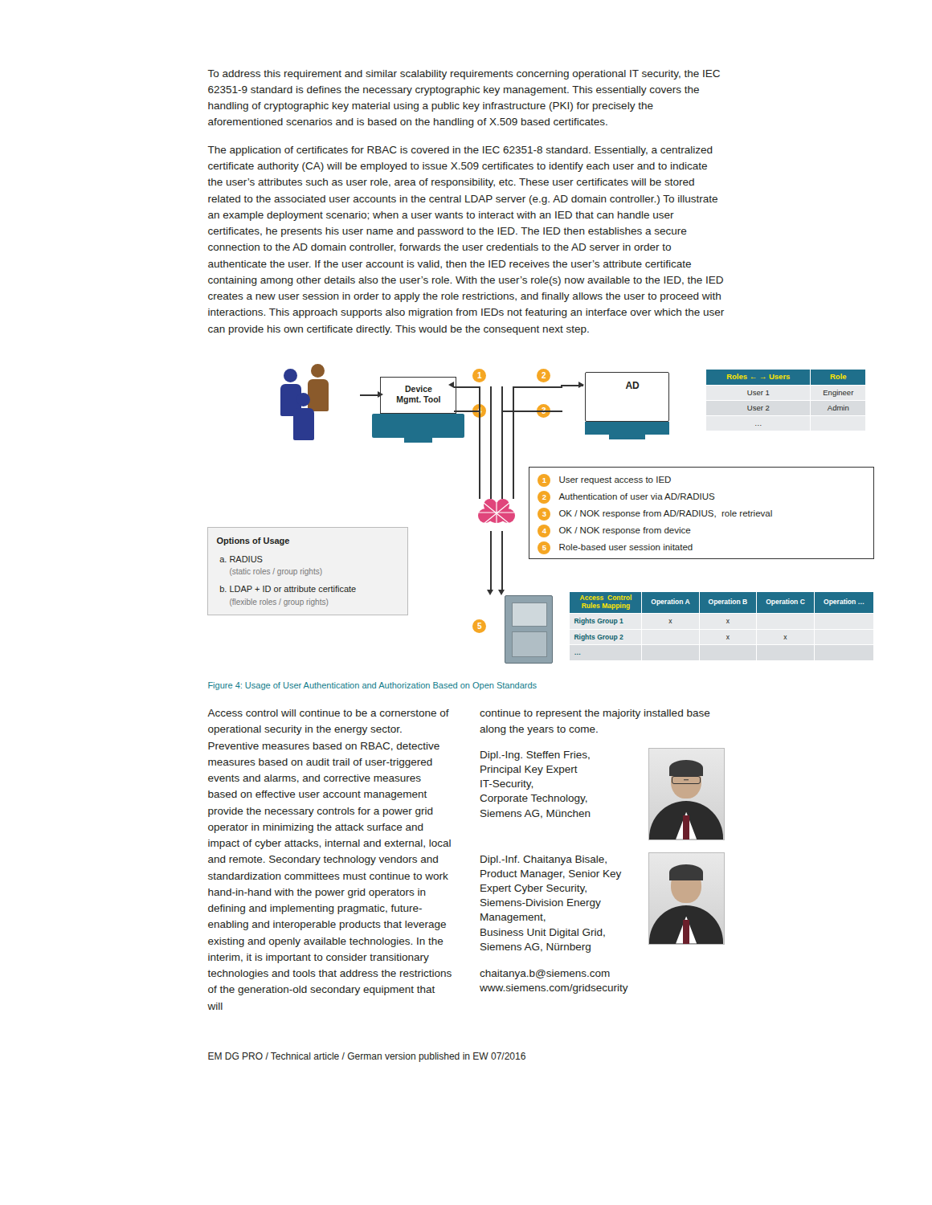To address this requirement and similar scalability requirements concerning operational IT security, the IEC 62351-9 standard is defines the necessary cryptographic key management. This essentially covers the handling of cryptographic key material using a public key infrastructure (PKI) for precisely the aforementioned scenarios and is based on the handling of X.509 based certificates.
The application of certificates for RBAC is covered in the IEC 62351-8 standard. Essentially, a centralized certificate authority (CA) will be employed to issue X.509 certificates to identify each user and to indicate the user’s attributes such as user role, area of responsibility, etc. These user certificates will be stored related to the associated user accounts in the central LDAP server (e.g. AD domain controller.) To illustrate an example deployment scenario; when a user wants to interact with an IED that can handle user certificates, he presents his user name and password to the IED. The IED then establishes a secure connection to the AD domain controller, forwards the user credentials to the AD server in order to authenticate the user. If the user account is valid, then the IED receives the user’s attribute certificate containing among other details also the user’s role. With the user’s role(s) now available to the IED, the IED creates a new user session in order to apply the role restrictions, and finally allows the user to proceed with interactions. This approach supports also migration from IEDs not featuring an interface over which the user can provide his own certificate directly. This would be the consequent next step.
Device
Mgmt. Tool
AD
1
2
3
4
5
| Roles ← → Users | Role |
| --- | --- |
| User 1 | Engineer |
| User 2 | Admin |
| … | |
1 User request access to IED
2 Authentication of user via AD/RADIUS
3 OK / NOK response from AD/RADIUS, role retrieval
4 OK / NOK response from device
5 Role-based user session initated
Options of Usage
RADIUS(static roles / group rights)
LDAP + ID or attribute certificate(flexible roles / group rights)
| Access Control Rules Mapping | Operation A | Operation B | Operation C | Operation … |
| --- | --- | --- | --- | --- |
| Rights Group 1 | x | x | | |
| Rights Group 2 | | x | x | |
| … | | | | |
Figure 4: Usage of User Authentication and Authorization Based on Open Standards
Access control will continue to be a cornerstone of operational security in the energy sector. Preventive measures based on RBAC, detective measures based on audit trail of user-triggered events and alarms, and corrective measures based on effective user account management provide the necessary controls for a power grid operator in minimizing the attack surface and impact of cyber attacks, internal and external, local and remote. Secondary technology vendors and standardization committees must continue to work hand-in-hand with the power grid operators in defining and implementing pragmatic, future-enabling and interoperable products that leverage existing and openly available technologies. In the interim, it is important to consider transitionary technologies and tools that address the restrictions of the generation-old secondary equipment that will
continue to represent the majority installed base along the years to come.
Dipl.-Ing. Steffen Fries,
Principal Key Expert
IT-Security,
Corporate Technology,
Siemens AG, München
Dipl.-Inf. Chaitanya Bisale,
Product Manager, Senior Key
Expert Cyber Security,
Siemens-Division Energy
Management,
Business Unit Digital Grid,
Siemens AG, Nürnberg
chaitanya.b@siemens.com
www.siemens.com/gridsecurity
EM DG PRO / Technical article / German version published in EW 07/2016